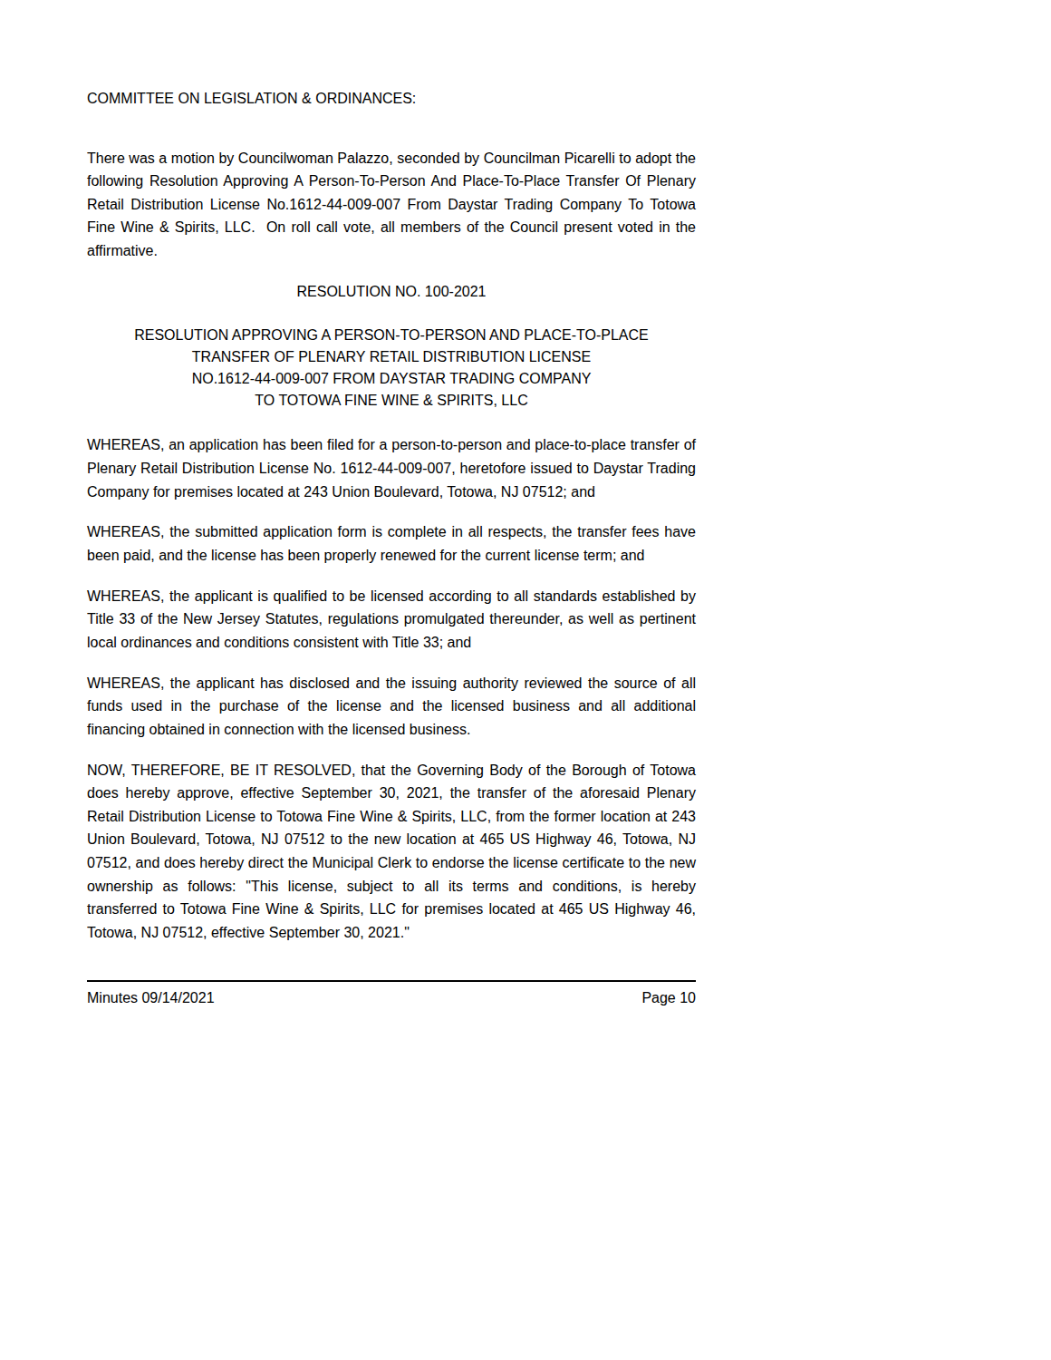COMMITTEE ON LEGISLATION & ORDINANCES:
There was a motion by Councilwoman Palazzo, seconded by Councilman Picarelli to adopt the following Resolution Approving A Person-To-Person And Place-To-Place Transfer Of Plenary Retail Distribution License No.1612-44-009-007 From Daystar Trading Company To Totowa Fine Wine & Spirits, LLC. On roll call vote, all members of the Council present voted in the affirmative.
RESOLUTION NO. 100-2021
RESOLUTION APPROVING A PERSON-TO-PERSON AND PLACE-TO-PLACE
TRANSFER OF PLENARY RETAIL DISTRIBUTION LICENSE
NO.1612-44-009-007 FROM DAYSTAR TRADING COMPANY
TO TOTOWA FINE WINE & SPIRITS, LLC
WHEREAS, an application has been filed for a person-to-person and place-to-place transfer of Plenary Retail Distribution License No. 1612-44-009-007, heretofore issued to Daystar Trading Company for premises located at 243 Union Boulevard, Totowa, NJ 07512; and
WHEREAS, the submitted application form is complete in all respects, the transfer fees have been paid, and the license has been properly renewed for the current license term; and
WHEREAS, the applicant is qualified to be licensed according to all standards established by Title 33 of the New Jersey Statutes, regulations promulgated thereunder, as well as pertinent local ordinances and conditions consistent with Title 33; and
WHEREAS, the applicant has disclosed and the issuing authority reviewed the source of all funds used in the purchase of the license and the licensed business and all additional financing obtained in connection with the licensed business.
NOW, THEREFORE, BE IT RESOLVED, that the Governing Body of the Borough of Totowa does hereby approve, effective September 30, 2021, the transfer of the aforesaid Plenary Retail Distribution License to Totowa Fine Wine & Spirits, LLC, from the former location at 243 Union Boulevard, Totowa, NJ 07512 to the new location at 465 US Highway 46, Totowa, NJ 07512, and does hereby direct the Municipal Clerk to endorse the license certificate to the new ownership as follows: "This license, subject to all its terms and conditions, is hereby transferred to Totowa Fine Wine & Spirits, LLC for premises located at 465 US Highway 46, Totowa, NJ 07512, effective September 30, 2021."
Minutes 09/14/2021 Page 10